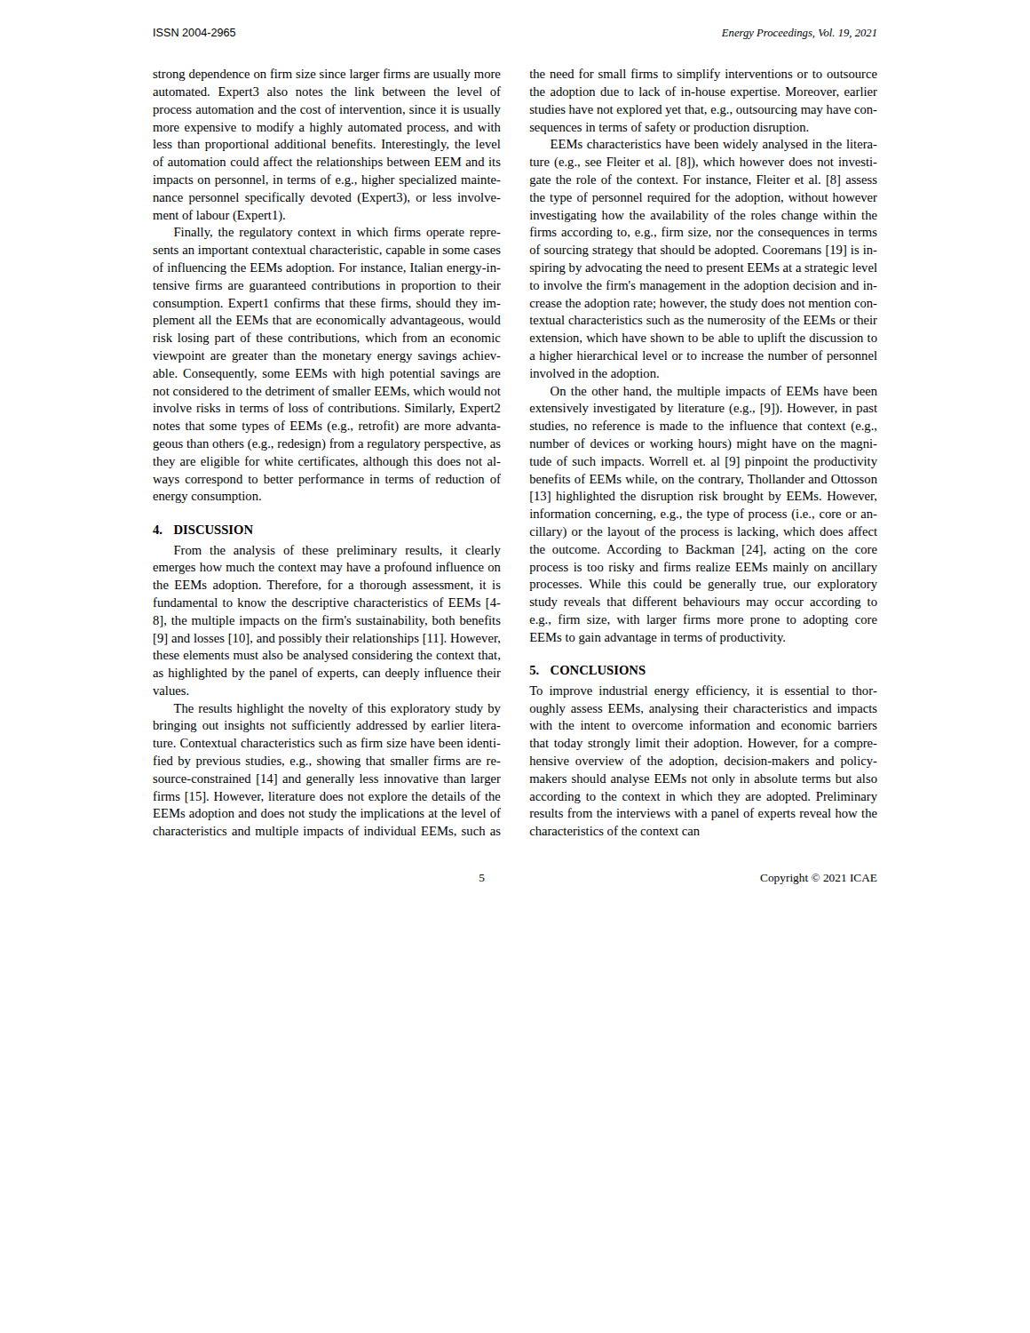ISSN 2004-2965 Energy Proceedings, Vol. 19, 2021
strong dependence on firm size since larger firms are usually more automated. Expert3 also notes the link between the level of process automation and the cost of intervention, since it is usually more expensive to modify a highly automated process, and with less than proportional additional benefits. Interestingly, the level of automation could affect the relationships between EEM and its impacts on personnel, in terms of e.g., higher specialized maintenance personnel specifically devoted (Expert3), or less involvement of labour (Expert1).
Finally, the regulatory context in which firms operate represents an important contextual characteristic, capable in some cases of influencing the EEMs adoption. For instance, Italian energy-intensive firms are guaranteed contributions in proportion to their consumption. Expert1 confirms that these firms, should they implement all the EEMs that are economically advantageous, would risk losing part of these contributions, which from an economic viewpoint are greater than the monetary energy savings achievable. Consequently, some EEMs with high potential savings are not considered to the detriment of smaller EEMs, which would not involve risks in terms of loss of contributions. Similarly, Expert2 notes that some types of EEMs (e.g., retrofit) are more advantageous than others (e.g., redesign) from a regulatory perspective, as they are eligible for white certificates, although this does not always correspond to better performance in terms of reduction of energy consumption.
4. DISCUSSION
From the analysis of these preliminary results, it clearly emerges how much the context may have a profound influence on the EEMs adoption. Therefore, for a thorough assessment, it is fundamental to know the descriptive characteristics of EEMs [4-8], the multiple impacts on the firm's sustainability, both benefits [9] and losses [10], and possibly their relationships [11]. However, these elements must also be analysed considering the context that, as highlighted by the panel of experts, can deeply influence their values.
The results highlight the novelty of this exploratory study by bringing out insights not sufficiently addressed by earlier literature. Contextual characteristics such as firm size have been identified by previous studies, e.g., showing that smaller firms are resource-constrained [14] and generally less innovative than larger firms [15]. However, literature does not explore the details of the EEMs adoption and does not study the implications at the level of characteristics and multiple impacts of individual EEMs, such as the need for small firms to simplify interventions or to outsource the adoption due to lack of in-house expertise. Moreover, earlier studies have not explored yet that, e.g., outsourcing may have consequences in terms of safety or production disruption.
EEMs characteristics have been widely analysed in the literature (e.g., see Fleiter et al. [8]), which however does not investigate the role of the context. For instance, Fleiter et al. [8] assess the type of personnel required for the adoption, without however investigating how the availability of the roles change within the firms according to, e.g., firm size, nor the consequences in terms of sourcing strategy that should be adopted. Cooremans [19] is inspiring by advocating the need to present EEMs at a strategic level to involve the firm's management in the adoption decision and increase the adoption rate; however, the study does not mention contextual characteristics such as the numerosity of the EEMs or their extension, which have shown to be able to uplift the discussion to a higher hierarchical level or to increase the number of personnel involved in the adoption.
On the other hand, the multiple impacts of EEMs have been extensively investigated by literature (e.g., [9]). However, in past studies, no reference is made to the influence that context (e.g., number of devices or working hours) might have on the magnitude of such impacts. Worrell et. al [9] pinpoint the productivity benefits of EEMs while, on the contrary, Thollander and Ottosson [13] highlighted the disruption risk brought by EEMs. However, information concerning, e.g., the type of process (i.e., core or ancillary) or the layout of the process is lacking, which does affect the outcome. According to Backman [24], acting on the core process is too risky and firms realize EEMs mainly on ancillary processes. While this could be generally true, our exploratory study reveals that different behaviours may occur according to e.g., firm size, with larger firms more prone to adopting core EEMs to gain advantage in terms of productivity.
5. CONCLUSIONS
To improve industrial energy efficiency, it is essential to thoroughly assess EEMs, analysing their characteristics and impacts with the intent to overcome information and economic barriers that today strongly limit their adoption. However, for a comprehensive overview of the adoption, decision-makers and policy-makers should analyse EEMs not only in absolute terms but also according to the context in which they are adopted. Preliminary results from the interviews with a panel of experts reveal how the characteristics of the context can
5 Copyright © 2021 ICAE